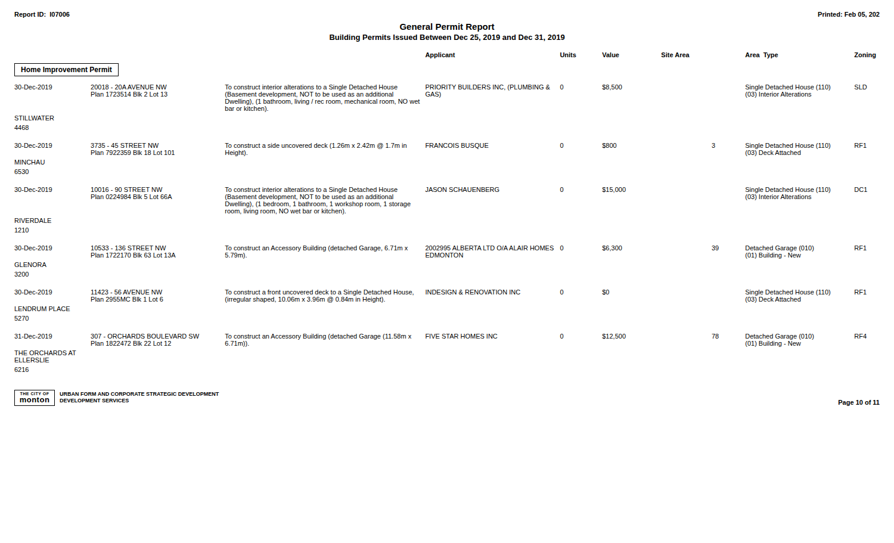Report ID: I07006
Printed: Feb 05, 202
General Permit Report
Building Permits Issued Between Dec 25, 2019 and Dec 31, 2019
| | | | Applicant | Units | Value | Site Area | | Area Type | Zoning |
| --- | --- | --- | --- | --- | --- | --- | --- | --- | --- |
| Home Improvement Permit |
| 30-Dec-2019 | 20018 - 20A AVENUE NW Plan 1723514 Blk 2 Lot 13 | To construct interior alterations to a Single Detached House (Basement development, NOT to be used as an additional Dwelling), (1 bathroom, living / rec room, mechanical room, NO wet bar or kitchen). | PRIORITY BUILDERS INC, (PLUMBING & GAS) | 0 | $8,500 | | | Single Detached House (110) (03) Interior Alterations | SLD |
| STILLWATER | | | | | | | | | |
| 4468 | | | | | | | | | |
| 30-Dec-2019 | 3735 - 45 STREET NW Plan 7922359 Blk 18 Lot 101 | To construct a side uncovered deck (1.26m x 2.42m @ 1.7m in Height). | FRANCOIS BUSQUE | 0 | $800 | | 3 | Single Detached House (110) (03) Deck Attached | RF1 |
| MINCHAU | | | | | | | | | |
| 6530 | | | | | | | | | |
| 30-Dec-2019 | 10016 - 90 STREET NW Plan 0224984 Blk 5 Lot 66A | To construct interior alterations to a Single Detached House (Basement development, NOT to be used as an additional Dwelling), (1 bedroom, 1 bathroom, 1 workshop room, 1 storage room, living room, NO wet bar or kitchen). | JASON SCHAUENBERG | 0 | $15,000 | | | Single Detached House (110) (03) Interior Alterations | DC1 |
| RIVERDALE | | | | | | | | | |
| 1210 | | | | | | | | | |
| 30-Dec-2019 | 10533 - 136 STREET NW Plan 1722170 Blk 63 Lot 13A | To construct an Accessory Building (detached Garage, 6.71m x 5.79m). | 2002995 ALBERTA LTD O/A ALAIR HOMES EDMONTON | 0 | $6,300 | | 39 | Detached Garage (010) (01) Building - New | RF1 |
| GLENORA | | | | | | | | | |
| 3200 | | | | | | | | | |
| 30-Dec-2019 | 11423 - 56 AVENUE NW Plan 2955MC Blk 1 Lot 6 | To construct a front uncovered deck to a Single Detached House, (irregular shaped, 10.06m x 3.96m @ 0.84m in Height). | INDESIGN & RENOVATION INC | 0 | $0 | | | Single Detached House (110) (03) Deck Attached | RF1 |
| LENDRUM PLACE | | | | | | | | | |
| 5270 | | | | | | | | | |
| 31-Dec-2019 | 307 - ORCHARDS BOULEVARD SW Plan 1822472 Blk 22 Lot 12 | To construct an Accessory Building (detached Garage (11.58m x 6.71m)). | FIVE STAR HOMES INC | 0 | $12,500 | | 78 | Detached Garage (010) (01) Building - New | RF4 |
| THE ORCHARDS AT ELLERSLIE | | | | | | | | | |
| 6216 | | | | | | | | | |
THE CITY OF
monton
URBAN FORM AND CORPORATE STRATEGIC DEVELOPMENT
DEVELOPMENT SERVICES
Page 10 of 11